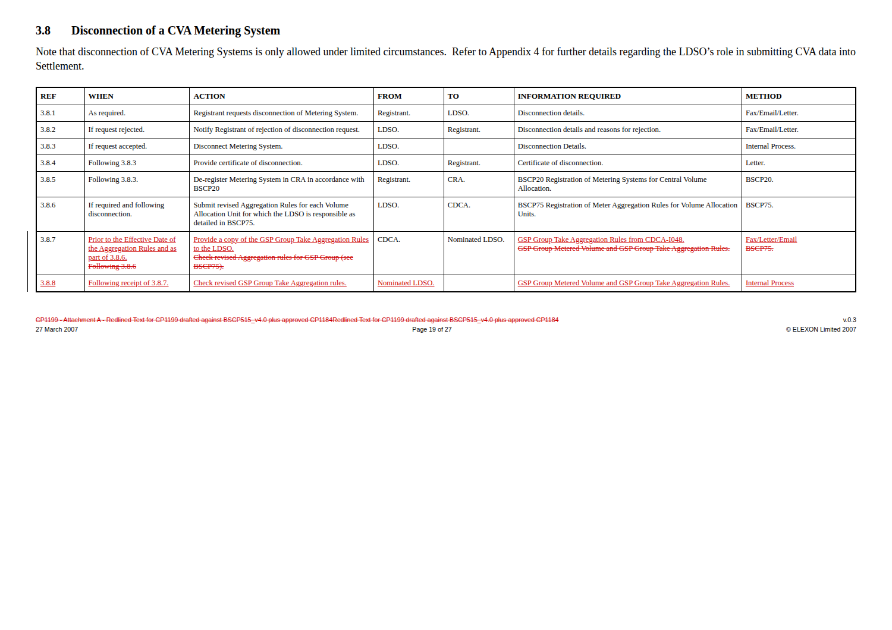3.8 Disconnection of a CVA Metering System
Note that disconnection of CVA Metering Systems is only allowed under limited circumstances. Refer to Appendix 4 for further details regarding the LDSO’s role in submitting CVA data into Settlement.
| REF | WHEN | ACTION | FROM | TO | INFORMATION REQUIRED | METHOD |
| --- | --- | --- | --- | --- | --- | --- |
| 3.8.1 | As required. | Registrant requests disconnection of Metering System. | Registrant. | LDSO. | Disconnection details. | Fax/Email/Letter. |
| 3.8.2 | If request rejected. | Notify Registrant of rejection of disconnection request. | LDSO. | Registrant. | Disconnection details and reasons for rejection. | Fax/Email/Letter. |
| 3.8.3 | If request accepted. | Disconnect Metering System. | LDSO. | | Disconnection Details. | Internal Process. |
| 3.8.4 | Following 3.8.3 | Provide certificate of disconnection. | LDSO. | Registrant. | Certificate of disconnection. | Letter. |
| 3.8.5 | Following 3.8.3. | De-register Metering System in CRA in accordance with BSCP20 | Registrant. | CRA. | BSCP20 Registration of Metering Systems for Central Volume Allocation. | BSCP20. |
| 3.8.6 | If required and following disconnection. | Submit revised Aggregation Rules for each Volume Allocation Unit for which the LDSO is responsible as detailed in BSCP75. | LDSO. | CDCA. | BSCP75 Registration of Meter Aggregation Rules for Volume Allocation Units. | BSCP75. |
| 3.8.7 | Prior to the Effective Date of the Aggregation Rules and as part of 3.8.6. Following 3.8.6 | Provide a copy of the GSP Group Take Aggregation Rules to the LDSO. Check revised Aggregation rules for GSP Group (see BSCP75). | CDCA. | Nominated LDSO. | GSP Group Take Aggregation Rules from CDCA-I048. GSP Group Metered Volume and GSP Group Take Aggregation Rules. | Fax/Letter/Email BSCP75. |
| 3.8.8 | Following receipt of 3.8.7. | Check revised GSP Group Take Aggregation rules. | Nominated LDSO. | | GSP Group Metered Volume and GSP Group Take Aggregation Rules. | Internal Process |
CP1199 - Attachment A - Redlined Text for CP1199 drafted against BSCP515_v4.0 plus approved CP1184Redlined Text for CP1199 drafted against BSCP515_v4.0 plus approved CP1184
v.0.3
27 March 2007
Page 19 of 27
© ELEXON Limited 2007